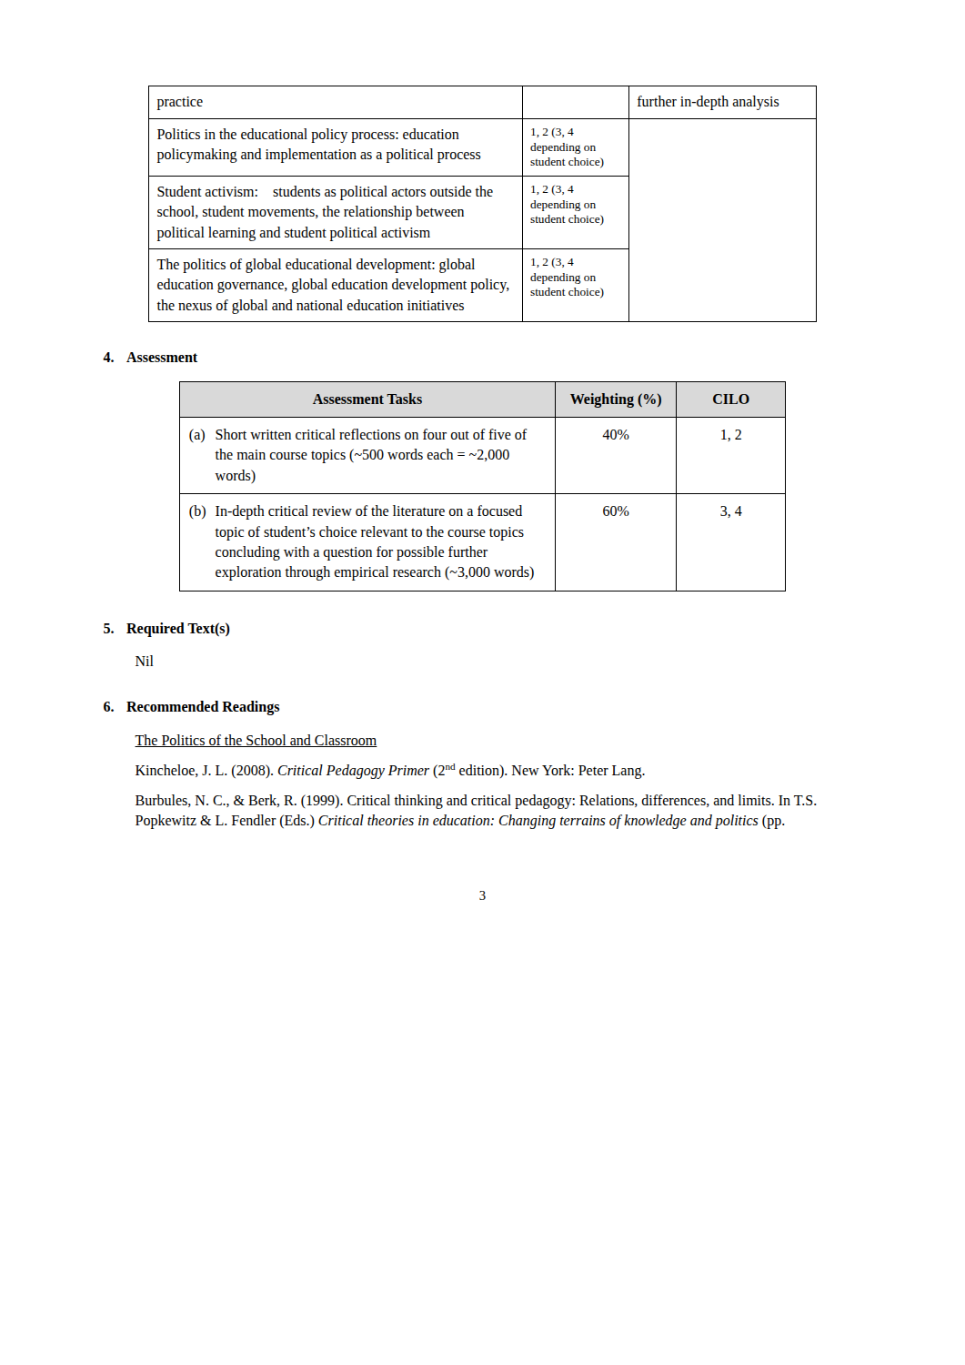| practice | | further in-depth analysis |
| Politics in the educational policy process: education policymaking and implementation as a political process | 1, 2 (3, 4 depending on student choice) | |
| Student activism: students as political actors outside the school, student movements, the relationship between political learning and student political activism | 1, 2 (3, 4 depending on student choice) |
| The politics of global educational development: global education governance, global education development policy, the nexus of global and national education initiatives | 1, 2 (3, 4 depending on student choice) |
4. Assessment
| Assessment Tasks | Weighting (%) | CILO |
| --- | --- | --- |
| (a) Short written critical reflections on four out of five of the main course topics (~500 words each = ~2,000 words) | 40% | 1, 2 |
| (b) In-depth critical review of the literature on a focused topic of student’s choice relevant to the course topics concluding with a question for possible further exploration through empirical research (~3,000 words) | 60% | 3, 4 |
5. Required Text(s)
Nil
6. Recommended Readings
The Politics of the School and Classroom
Kincheloe, J. L. (2008). Critical Pedagogy Primer (2nd edition). New York: Peter Lang.
Burbules, N. C., & Berk, R. (1999). Critical thinking and critical pedagogy: Relations, differences, and limits. In T.S. Popkewitz & L. Fendler (Eds.) Critical theories in education: Changing terrains of knowledge and politics (pp.
3